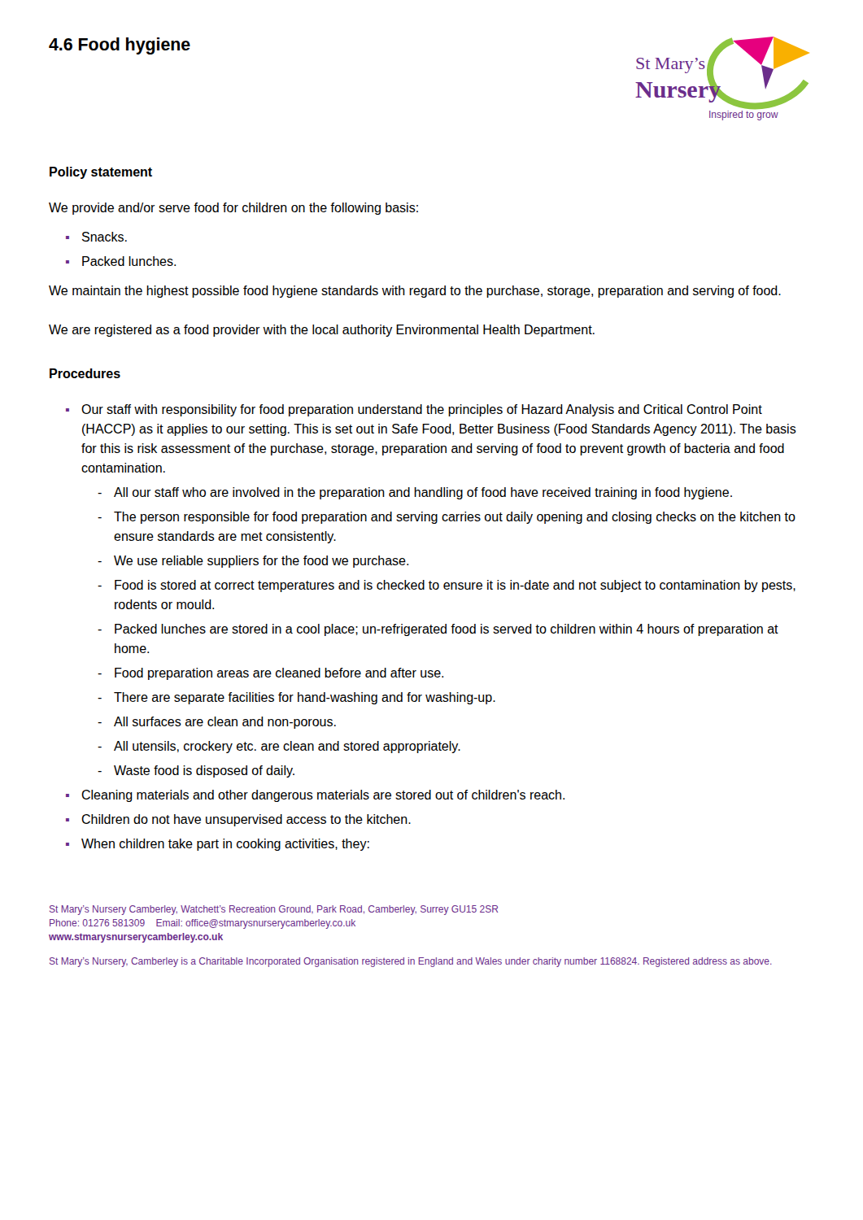St Mary’s Nursery Inspired to grow
4.6 Food hygiene
Policy statement
We provide and/or serve food for children on the following basis:
Snacks.
Packed lunches.
We maintain the highest possible food hygiene standards with regard to the purchase, storage, preparation and serving of food.
We are registered as a food provider with the local authority Environmental Health Department.
Procedures
Our staff with responsibility for food preparation understand the principles of Hazard Analysis and Critical Control Point (HACCP) as it applies to our setting. This is set out in Safe Food, Better Business (Food Standards Agency 2011). The basis for this is risk assessment of the purchase, storage, preparation and serving of food to prevent growth of bacteria and food contamination.
All our staff who are involved in the preparation and handling of food have received training in food hygiene.
The person responsible for food preparation and serving carries out daily opening and closing checks on the kitchen to ensure standards are met consistently.
We use reliable suppliers for the food we purchase.
Food is stored at correct temperatures and is checked to ensure it is in-date and not subject to contamination by pests, rodents or mould.
Packed lunches are stored in a cool place; un-refrigerated food is served to children within 4 hours of preparation at home.
Food preparation areas are cleaned before and after use.
There are separate facilities for hand-washing and for washing-up.
All surfaces are clean and non-porous.
All utensils, crockery etc. are clean and stored appropriately.
Waste food is disposed of daily.
Cleaning materials and other dangerous materials are stored out of children's reach.
Children do not have unsupervised access to the kitchen.
When children take part in cooking activities, they:
St Mary’s Nursery Camberley, Watchett’s Recreation Ground, Park Road, Camberley, Surrey GU15 2SR
Phone: 01276 581309 Email: office@stmarysnurserycamberley.co.uk
www.stmarysnurserycamberley.co.uk
St Mary’s Nursery, Camberley is a Charitable Incorporated Organisation registered in England and Wales under charity number 1168824. Registered address as above.